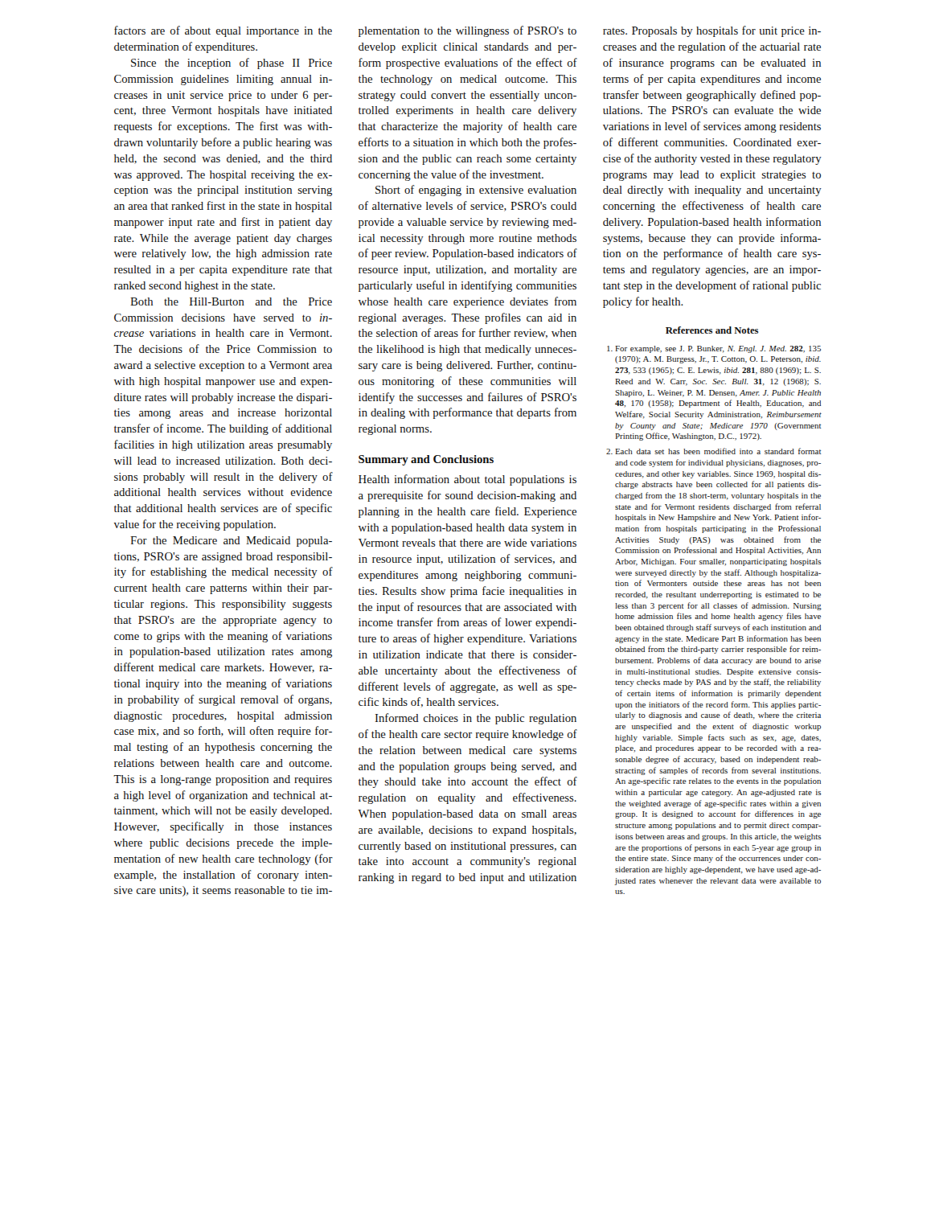factors are of about equal importance in the determination of expenditures.
Since the inception of phase II Price Commission guidelines limiting annual increases in unit service price to under 6 percent, three Vermont hospitals have initiated requests for exceptions. The first was withdrawn voluntarily before a public hearing was held, the second was denied, and the third was approved. The hospital receiving the exception was the principal institution serving an area that ranked first in the state in hospital manpower input rate and first in patient day rate. While the average patient day charges were relatively low, the high admission rate resulted in a per capita expenditure rate that ranked second highest in the state.
Both the Hill-Burton and the Price Commission decisions have served to increase variations in health care in Vermont. The decisions of the Price Commission to award a selective exception to a Vermont area with high hospital manpower use and expenditure rates will probably increase the disparities among areas and increase horizontal transfer of income. The building of additional facilities in high utilization areas presumably will lead to increased utilization. Both decisions probably will result in the delivery of additional health services without evidence that additional health services are of specific value for the receiving population.
For the Medicare and Medicaid populations, PSRO's are assigned broad responsibility for establishing the medical necessity of current health care patterns within their particular regions. This responsibility suggests that PSRO's are the appropriate agency to come to grips with the meaning of variations in population-based utilization rates among different medical care markets. However, rational inquiry into the meaning of variations in probability of surgical removal of organs, diagnostic procedures, hospital admission case mix, and so forth, will often require formal testing of an hypothesis concerning the relations between health care and outcome. This is a long-range proposition and requires a high level of organization and technical attainment, which will not be easily developed. However, specifically in those instances where public decisions precede the implementation of new health care technology (for example, the installation of coronary intensive care units), it seems reasonable to tie implementation to the willingness of PSRO's to develop explicit clinical standards and perform prospective evaluations of the effect of the technology on medical outcome. This strategy could convert the essentially uncontrolled experiments in health care delivery that characterize the majority of health care efforts to a situation in which both the profession and the public can reach some certainty concerning the value of the investment.
Short of engaging in extensive evaluation of alternative levels of service, PSRO's could provide a valuable service by reviewing medical necessity through more routine methods of peer review. Population-based indicators of resource input, utilization, and mortality are particularly useful in identifying communities whose health care experience deviates from regional averages. These profiles can aid in the selection of areas for further review, when the likelihood is high that medically unnecessary care is being delivered. Further, continuous monitoring of these communities will identify the successes and failures of PSRO's in dealing with performance that departs from regional norms.
Summary and Conclusions
Health information about total populations is a prerequisite for sound decision-making and planning in the health care field. Experience with a population-based health data system in Vermont reveals that there are wide variations in resource input, utilization of services, and expenditures among neighboring communities. Results show prima facie inequalities in the input of resources that are associated with income transfer from areas of lower expenditure to areas of higher expenditure. Variations in utilization indicate that there is considerable uncertainty about the effectiveness of different levels of aggregate, as well as specific kinds of, health services.
Informed choices in the public regulation of the health care sector require knowledge of the relation between medical care systems and the population groups being served, and they should take into account the effect of regulation on equality and effectiveness. When population-based data on small areas are available, decisions to expand hospitals, currently based on institutional pressures, can take into account a community's regional ranking in regard to bed input and utilization rates. Proposals by hospitals for unit price increases and the regulation of the actuarial rate of insurance programs can be evaluated in terms of per capita expenditures and income transfer between geographically defined populations. The PSRO's can evaluate the wide variations in level of services among residents of different communities. Coordinated exercise of the authority vested in these regulatory programs may lead to explicit strategies to deal directly with inequality and uncertainty concerning the effectiveness of health care delivery. Population-based health information systems, because they can provide information on the performance of health care systems and regulatory agencies, are an important step in the development of rational public policy for health.
References and Notes
For example, see J. P. Bunker, N. Engl. J. Med. 282, 135 (1970); A. M. Burgess, Jr., T. Cotton, O. L. Peterson, ibid. 273, 533 (1965); C. E. Lewis, ibid. 281, 880 (1969); L. S. Reed and W. Carr, Soc. Sec. Bull. 31, 12 (1968); S. Shapiro, L. Weiner, P. M. Densen, Amer. J. Public Health 48, 170 (1958); Department of Health, Education, and Welfare, Social Security Administration, Reimbursement by County and State; Medicare 1970 (Government Printing Office, Washington, D.C., 1972).
Each data set has been modified into a standard format and code system for individual physicians, diagnoses, procedures, and other key variables. Since 1969, hospital discharge abstracts have been collected for all patients discharged from the 18 short-term, voluntary hospitals in the state and for Vermont residents discharged from referral hospitals in New Hampshire and New York. Patient information from hospitals participating in the Professional Activities Study (PAS) was obtained from the Commission on Professional and Hospital Activities, Ann Arbor, Michigan. Four smaller, nonparticipating hospitals were surveyed directly by the staff. Although hospitalization of Vermonters outside these areas has not been recorded, the resultant underreporting is estimated to be less than 3 percent for all classes of admission. Nursing home admission files and home health agency files have been obtained through staff surveys of each institution and agency in the state. Medicare Part B information has been obtained from the third-party carrier responsible for reimbursement. Problems of data accuracy are bound to arise in multi-institutional studies. Despite extensive consistency checks made by PAS and by the staff, the reliability of certain items of information is primarily dependent upon the initiators of the record form. This applies particularly to diagnosis and cause of death, where the criteria are unspecified and the extent of diagnostic workup highly variable. Simple facts such as sex, age, dates, place, and procedures appear to be recorded with a reasonable degree of accuracy, based on independent reabstracting of samples of records from several institutions. An age-specific rate relates to the events in the population within a particular age category. An age-adjusted rate is the weighted average of age-specific rates within a given group. It is designed to account for differences in age structure among populations and to permit direct comparisons between areas and groups. In this article, the weights are the proportions of persons in each 5-year age group in the entire state. Since many of the occurrences under consideration are highly age-dependent, we have used age-adjusted rates whenever the relevant data were available to us.